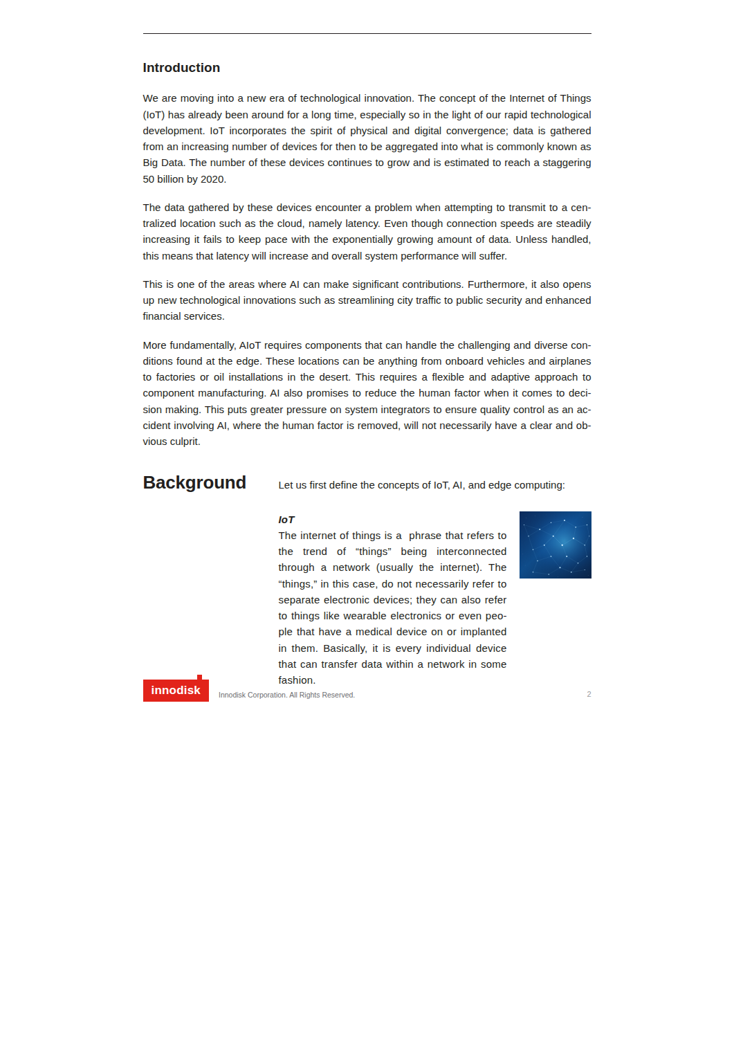Introduction
We are moving into a new era of technological innovation. The concept of the Internet of Things (IoT) has already been around for a long time, especially so in the light of our rapid technological development. IoT incorporates the spirit of physical and digital convergence; data is gathered from an increasing number of devices for then to be aggregated into what is commonly known as Big Data. The number of these devices continues to grow and is estimated to reach a staggering 50 billion by 2020.
The data gathered by these devices encounter a problem when attempting to transmit to a centralized location such as the cloud, namely latency. Even though connection speeds are steadily increasing it fails to keep pace with the exponentially growing amount of data. Unless handled, this means that latency will increase and overall system performance will suffer.
This is one of the areas where AI can make significant contributions. Furthermore, it also opens up new technological innovations such as streamlining city traffic to public security and enhanced financial services.
More fundamentally, AIoT requires components that can handle the challenging and diverse conditions found at the edge. These locations can be anything from onboard vehicles and airplanes to factories or oil installations in the desert. This requires a flexible and adaptive approach to component manufacturing. AI also promises to reduce the human factor when it comes to decision making. This puts greater pressure on system integrators to ensure quality control as an accident involving AI, where the human factor is removed, will not necessarily have a clear and obvious culprit.
Background
Let us first define the concepts of IoT, AI, and edge computing:
IoT
The internet of things is a phrase that refers to the trend of “things” being interconnected through a network (usually the internet). The “things,” in this case, do not necessarily refer to separate electronic devices; they can also refer to things like wearable electronics or even people that have a medical device on or implanted in them. Basically, it is every individual device that can transfer data within a network in some fashion.
innodisk
Innodisk Corporation. All Rights Reserved.
2